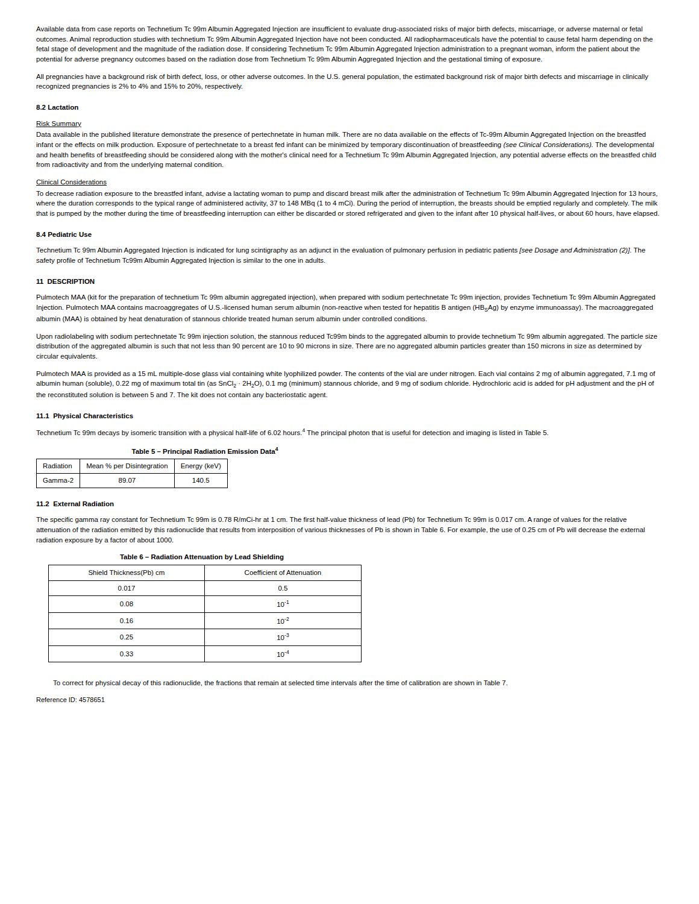Available data from case reports on Technetium Tc 99m Albumin Aggregated Injection are insufficient to evaluate drug-associated risks of major birth defects, miscarriage, or adverse maternal or fetal outcomes. Animal reproduction studies with technetium Tc 99m Albumin Aggregated Injection have not been conducted. All radiopharmaceuticals have the potential to cause fetal harm depending on the fetal stage of development and the magnitude of the radiation dose. If considering Technetium Tc 99m Albumin Aggregated Injection administration to a pregnant woman, inform the patient about the potential for adverse pregnancy outcomes based on the radiation dose from Technetium Tc 99m Albumin Aggregated Injection and the gestational timing of exposure.
All pregnancies have a background risk of birth defect, loss, or other adverse outcomes. In the U.S. general population, the estimated background risk of major birth defects and miscarriage in clinically recognized pregnancies is 2% to 4% and 15% to 20%, respectively.
8.2 Lactation
Risk Summary
Data available in the published literature demonstrate the presence of pertechnetate in human milk. There are no data available on the effects of Tc-99m Albumin Aggregated Injection on the breastfed infant or the effects on milk production. Exposure of pertechnetate to a breast fed infant can be minimized by temporary discontinuation of breastfeeding (see Clinical Considerations). The developmental and health benefits of breastfeeding should be considered along with the mother's clinical need for a Technetium Tc 99m Albumin Aggregated Injection, any potential adverse effects on the breastfed child from radioactivity and from the underlying maternal condition.
Clinical Considerations
To decrease radiation exposure to the breastfed infant, advise a lactating woman to pump and discard breast milk after the administration of Technetium Tc 99m Albumin Aggregated Injection for 13 hours, where the duration corresponds to the typical range of administered activity, 37 to 148 MBq (1 to 4 mCi). During the period of interruption, the breasts should be emptied regularly and completely. The milk that is pumped by the mother during the time of breastfeeding interruption can either be discarded or stored refrigerated and given to the infant after 10 physical half-lives, or about 60 hours, have elapsed.
8.4 Pediatric Use
Technetium Tc 99m Albumin Aggregated Injection is indicated for lung scintigraphy as an adjunct in the evaluation of pulmonary perfusion in pediatric patients [see Dosage and Administration (2)]. The safety profile of Technetium Tc99m Albumin Aggregated Injection is similar to the one in adults.
11 DESCRIPTION
Pulmotech MAA (kit for the preparation of technetium Tc 99m albumin aggregated injection), when prepared with sodium pertechnetate Tc 99m injection, provides Technetium Tc 99m Albumin Aggregated Injection. Pulmotech MAA contains macroaggregates of U.S.-licensed human serum albumin (non-reactive when tested for hepatitis B antigen (HBSAg) by enzyme immunoassay). The macroaggregated albumin (MAA) is obtained by heat denaturation of stannous chloride treated human serum albumin under controlled conditions.
Upon radiolabeling with sodium pertechnetate Tc 99m injection solution, the stannous reduced Tc99m binds to the aggregated albumin to provide technetium Tc 99m albumin aggregated. The particle size distribution of the aggregated albumin is such that not less than 90 percent are 10 to 90 microns in size. There are no aggregated albumin particles greater than 150 microns in size as determined by circular equivalents.
Pulmotech MAA is provided as a 15 mL multiple-dose glass vial containing white lyophilized powder. The contents of the vial are under nitrogen. Each vial contains 2 mg of albumin aggregated, 7.1 mg of albumin human (soluble), 0.22 mg of maximum total tin (as SnCl2 · 2H2O), 0.1 mg (minimum) stannous chloride, and 9 mg of sodium chloride. Hydrochloric acid is added for pH adjustment and the pH of the reconstituted solution is between 5 and 7. The kit does not contain any bacteriostatic agent.
11.1 Physical Characteristics
Technetium Tc 99m decays by isomeric transition with a physical half-life of 6.02 hours.4 The principal photon that is useful for detection and imaging is listed in Table 5.
Table 5 – Principal Radiation Emission Data4
| Radiation | Mean % per Disintegration | Energy (keV) |
| Gamma-2 | 89.07 | 140.5 |
11.2 External Radiation
The specific gamma ray constant for Technetium Tc 99m is 0.78 R/mCi-hr at 1 cm. The first half-value thickness of lead (Pb) for Technetium Tc 99m is 0.017 cm. A range of values for the relative attenuation of the radiation emitted by this radionuclide that results from interposition of various thicknesses of Pb is shown in Table 6. For example, the use of 0.25 cm of Pb will decrease the external radiation exposure by a factor of about 1000.
Table 6 – Radiation Attenuation by Lead Shielding
| Shield Thickness(Pb) cm | Coefficient of Attenuation |
| --- | --- |
| 0.017 | 0.5 |
| 0.08 | 10 -1 |
| 0.16 | 10 -2 |
| 0.25 | 10 -3 |
| 0.33 | 10 -4 |
To correct for physical decay of this radionuclide, the fractions that remain at selected time intervals after the time of calibration are shown in Table 7.
Reference ID: 4578651